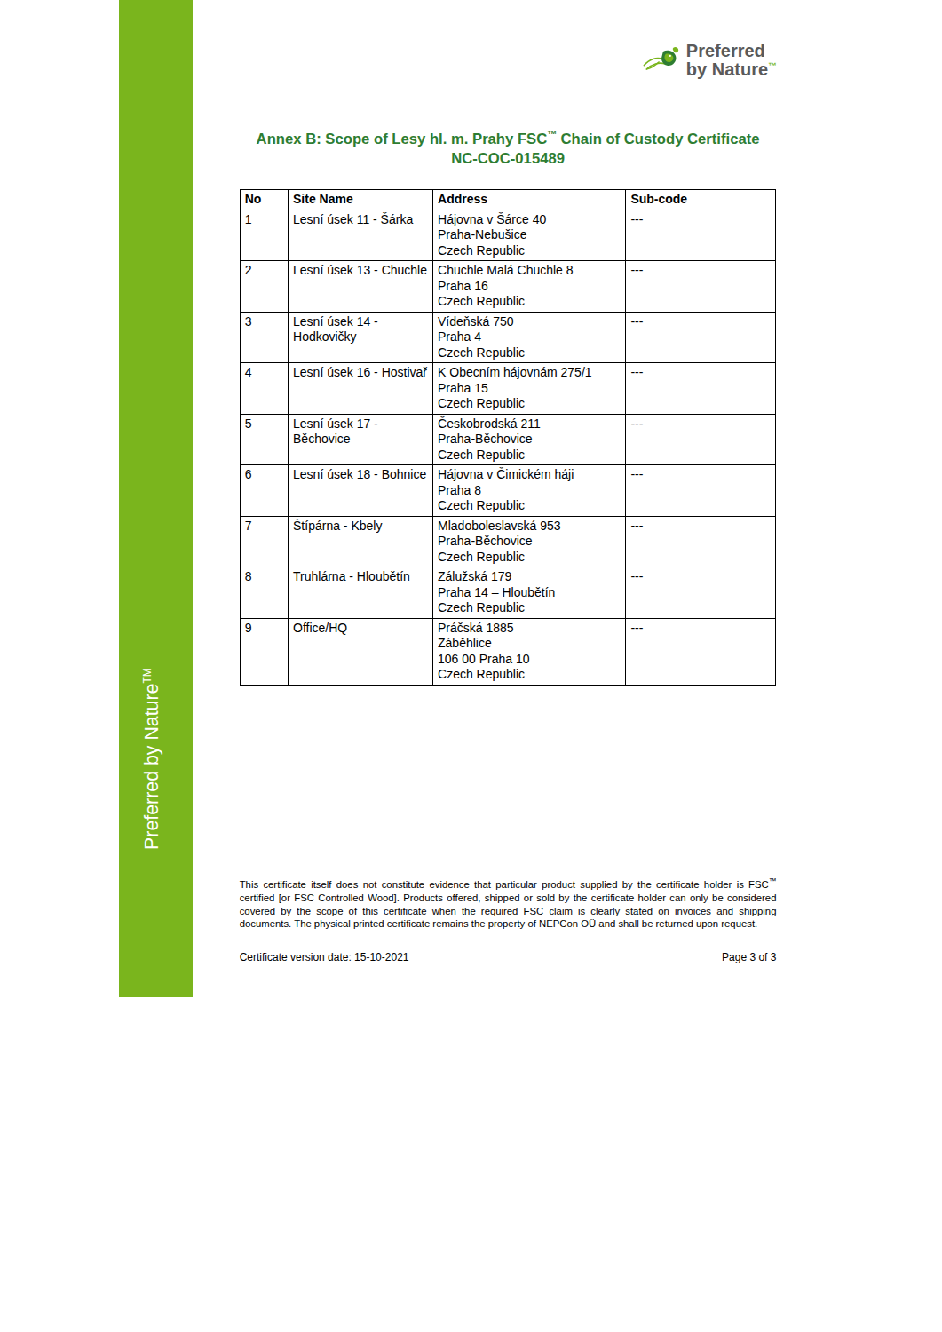Preferred by NatureTM
Preferred
by Nature™
Annex B: Scope of Lesy hl. m. Prahy FSC™ Chain of Custody Certificate
NC-COC-015489
| No | Site Name | Address | Sub-code |
| --- | --- | --- | --- |
| 1 | Lesní úsek 11 - Šárka | Hájovna v Šárce 40 Praha-Nebušice Czech Republic | --- |
| 2 | Lesní úsek 13 - Chuchle | Chuchle Malá Chuchle 8 Praha 16 Czech Republic | --- |
| 3 | Lesní úsek 14 - Hodkovičky | Vídeňská 750 Praha 4 Czech Republic | --- |
| 4 | Lesní úsek 16 - Hostivař | K Obecním hájovnám 275/1 Praha 15 Czech Republic | --- |
| 5 | Lesní úsek 17 - Běchovice | Českobrodská 211 Praha-Běchovice Czech Republic | --- |
| 6 | Lesní úsek 18 - Bohnice | Hájovna v Čimickém háji Praha 8 Czech Republic | --- |
| 7 | Štípárna - Kbely | Mladoboleslavská 953 Praha-Běchovice Czech Republic | --- |
| 8 | Truhlárna - Hloubětín | Zálužská 179 Praha 14 – Hloubětín Czech Republic | --- |
| 9 | Office/HQ | Práčská 1885 Záběhlice 106 00 Praha 10 Czech Republic | --- |
This certificate itself does not constitute evidence that particular product supplied by the certificate holder is FSC™ certified [or FSC Controlled Wood]. Products offered, shipped or sold by the certificate holder can only be considered covered by the scope of this certificate when the required FSC claim is clearly stated on invoices and shipping documents. The physical printed certificate remains the property of NEPCon OÜ and shall be returned upon request.
Certificate version date: 15-10-2021 Page 3 of 3